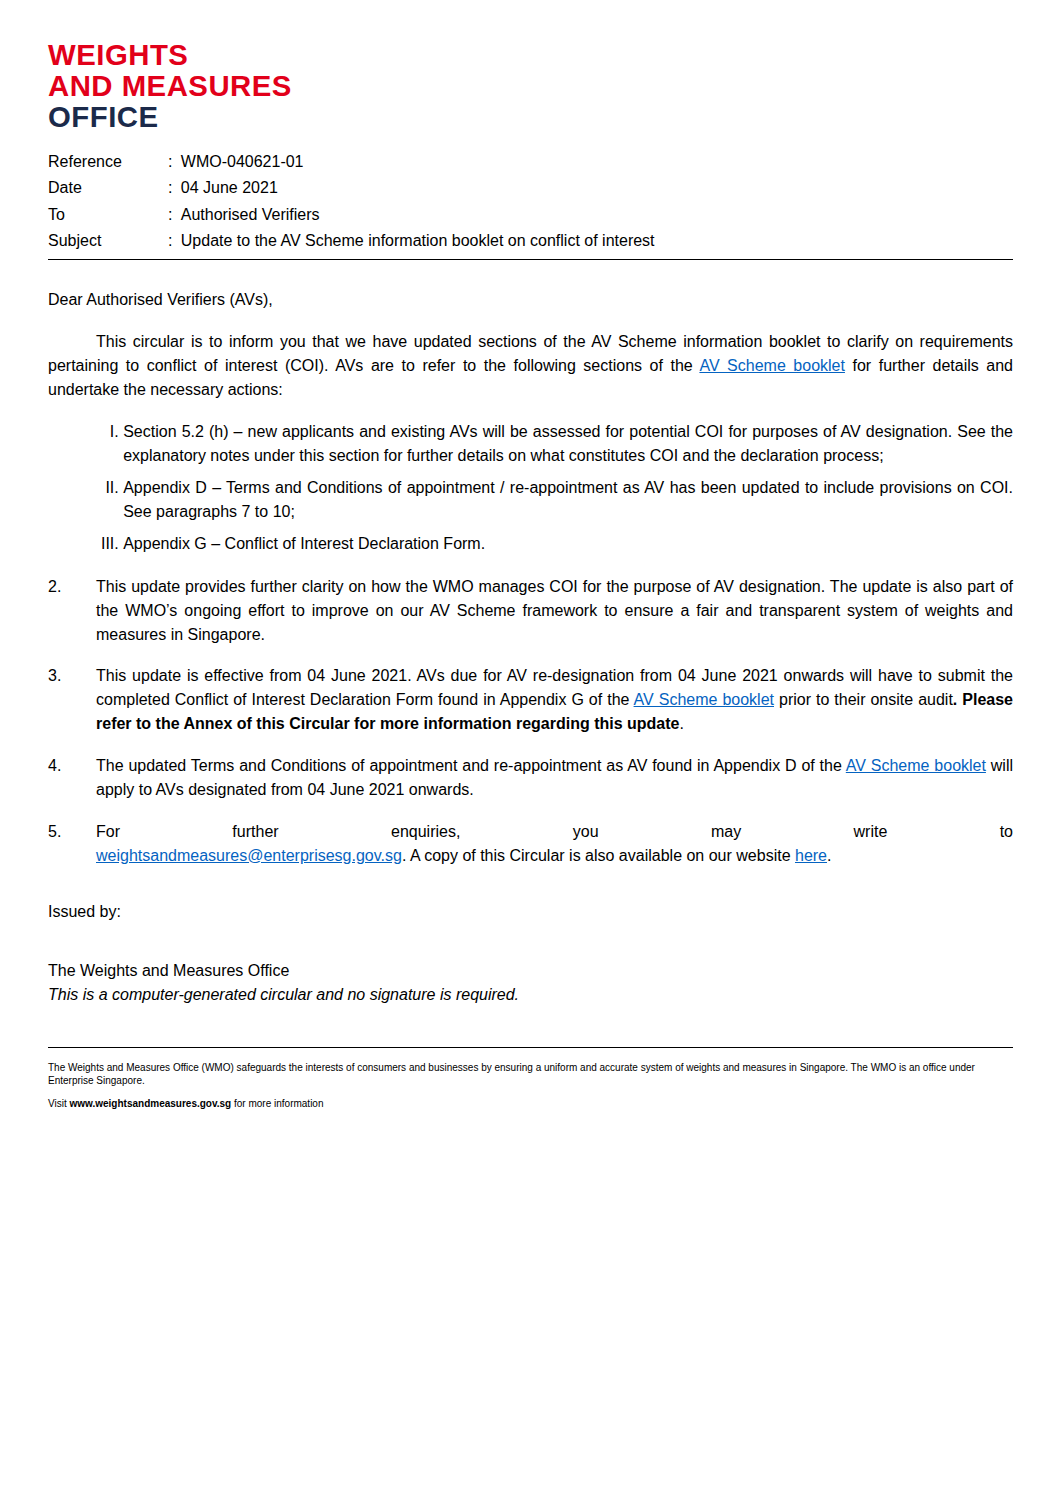WEIGHTS
AND MEASURES
OFFICE
| Reference | : | WMO-040621-01 |
| Date | : | 04 June 2021 |
| To | : | Authorised Verifiers |
| Subject | : | Update to the AV Scheme information booklet on conflict of interest |
Dear Authorised Verifiers (AVs),
This circular is to inform you that we have updated sections of the AV Scheme information booklet to clarify on requirements pertaining to conflict of interest (COI). AVs are to refer to the following sections of the AV Scheme booklet for further details and undertake the necessary actions:
Section 5.2 (h) – new applicants and existing AVs will be assessed for potential COI for purposes of AV designation. See the explanatory notes under this section for further details on what constitutes COI and the declaration process;
Appendix D – Terms and Conditions of appointment / re-appointment as AV has been updated to include provisions on COI. See paragraphs 7 to 10;
Appendix G – Conflict of Interest Declaration Form.
2.
This update provides further clarity on how the WMO manages COI for the purpose of AV designation. The update is also part of the WMO’s ongoing effort to improve on our AV Scheme framework to ensure a fair and transparent system of weights and measures in Singapore.
3.
This update is effective from 04 June 2021. AVs due for AV re-designation from 04 June 2021 onwards will have to submit the completed Conflict of Interest Declaration Form found in Appendix G of the AV Scheme booklet prior to their onsite audit. Please refer to the Annex of this Circular for more information regarding this update.
4.
The updated Terms and Conditions of appointment and re-appointment as AV found in Appendix D of the AV Scheme booklet will apply to AVs designated from 04 June 2021 onwards.
5.
For further enquiries, you may write to weightsandmeasures@enterprisesg.gov.sg. A copy of this Circular is also available on our website here.
Issued by:
The Weights and Measures Office
This is a computer-generated circular and no signature is required.
The Weights and Measures Office (WMO) safeguards the interests of consumers and businesses by ensuring a uniform and accurate system of weights and measures in Singapore. The WMO is an office under Enterprise Singapore.
Visit www.weightsandmeasures.gov.sg for more information